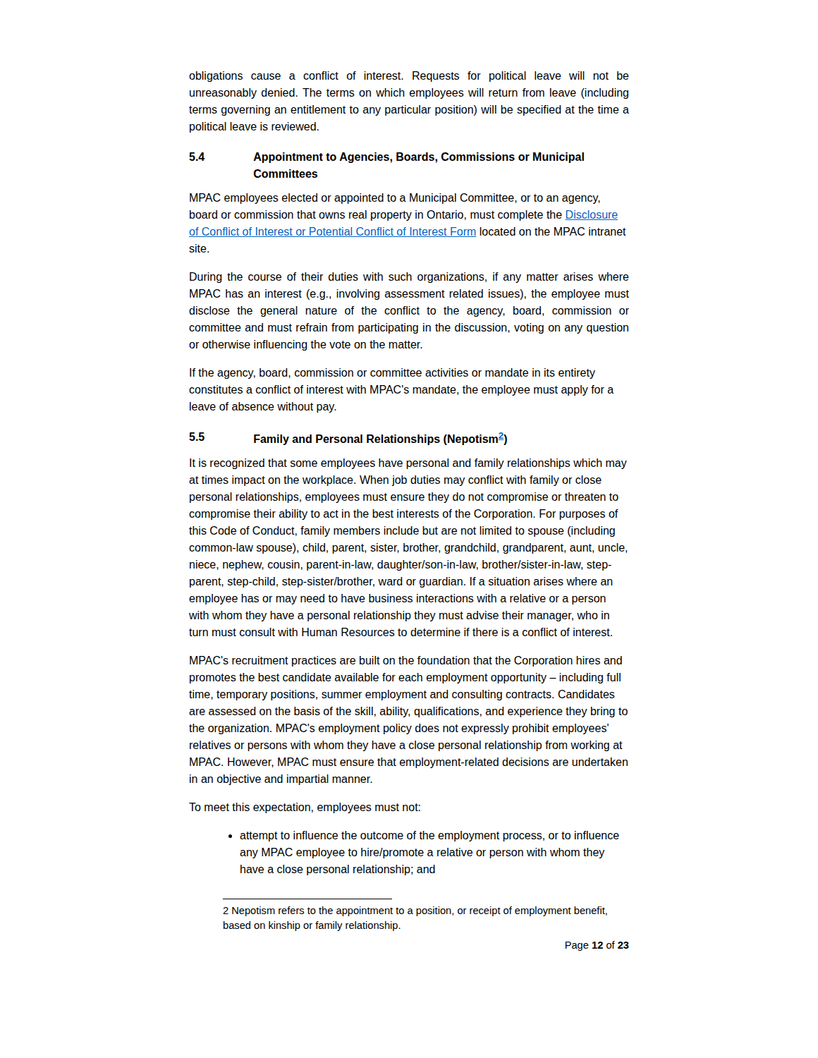obligations cause a conflict of interest. Requests for political leave will not be unreasonably denied. The terms on which employees will return from leave (including terms governing an entitlement to any particular position) will be specified at the time a political leave is reviewed.
5.4 Appointment to Agencies, Boards, Commissions or Municipal Committees
MPAC employees elected or appointed to a Municipal Committee, or to an agency, board or commission that owns real property in Ontario, must complete the Disclosure of Conflict of Interest or Potential Conflict of Interest Form located on the MPAC intranet site.
During the course of their duties with such organizations, if any matter arises where MPAC has an interest (e.g., involving assessment related issues), the employee must disclose the general nature of the conflict to the agency, board, commission or committee and must refrain from participating in the discussion, voting on any question or otherwise influencing the vote on the matter.
If the agency, board, commission or committee activities or mandate in its entirety constitutes a conflict of interest with MPAC's mandate, the employee must apply for a leave of absence without pay.
5.5 Family and Personal Relationships (Nepotism2)
It is recognized that some employees have personal and family relationships which may at times impact on the workplace. When job duties may conflict with family or close personal relationships, employees must ensure they do not compromise or threaten to compromise their ability to act in the best interests of the Corporation. For purposes of this Code of Conduct, family members include but are not limited to spouse (including common-law spouse), child, parent, sister, brother, grandchild, grandparent, aunt, uncle, niece, nephew, cousin, parent-in-law, daughter/son-in-law, brother/sister-in-law, step-parent, step-child, step-sister/brother, ward or guardian. If a situation arises where an employee has or may need to have business interactions with a relative or a person with whom they have a personal relationship they must advise their manager, who in turn must consult with Human Resources to determine if there is a conflict of interest.
MPAC's recruitment practices are built on the foundation that the Corporation hires and promotes the best candidate available for each employment opportunity – including full time, temporary positions, summer employment and consulting contracts. Candidates are assessed on the basis of the skill, ability, qualifications, and experience they bring to the organization. MPAC's employment policy does not expressly prohibit employees' relatives or persons with whom they have a close personal relationship from working at MPAC. However, MPAC must ensure that employment-related decisions are undertaken in an objective and impartial manner.
To meet this expectation, employees must not:
attempt to influence the outcome of the employment process, or to influence any MPAC employee to hire/promote a relative or person with whom they have a close personal relationship; and
2 Nepotism refers to the appointment to a position, or receipt of employment benefit, based on kinship or family relationship.
Page 12 of 23